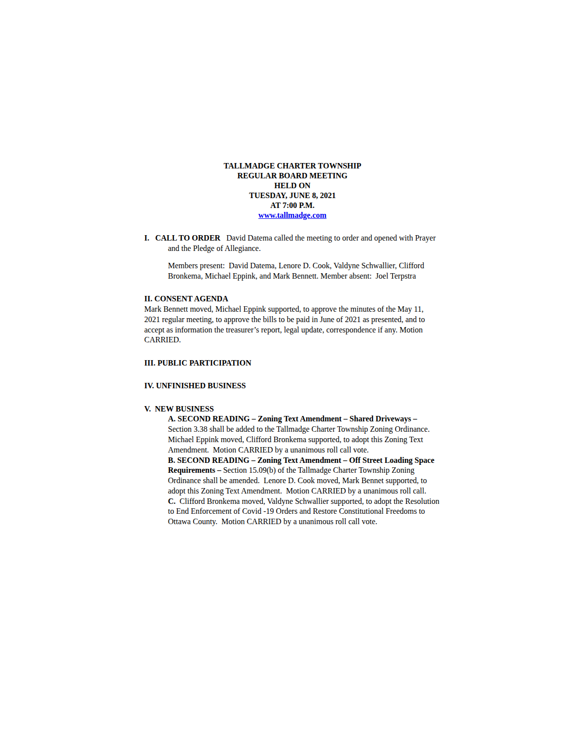TALLMADGE CHARTER TOWNSHIP REGULAR BOARD MEETING HELD ON TUESDAY, JUNE 8, 2021 AT 7:00 P.M. www.tallmadge.com
I. CALL TO ORDER David Datema called the meeting to order and opened with Prayer and the Pledge of Allegiance.
Members present: David Datema, Lenore D. Cook, Valdyne Schwallier, Clifford Bronkema, Michael Eppink, and Mark Bennett. Member absent: Joel Terpstra
II. CONSENT AGENDA
Mark Bennett moved, Michael Eppink supported, to approve the minutes of the May 11, 2021 regular meeting, to approve the bills to be paid in June of 2021 as presented, and to accept as information the treasurer’s report, legal update, correspondence if any. Motion CARRIED.
III. PUBLIC PARTICIPATION
IV. UNFINISHED BUSINESS
V. NEW BUSINESS
A. SECOND READING – Zoning Text Amendment – Shared Driveways – Section 3.38 shall be added to the Tallmadge Charter Township Zoning Ordinance. Michael Eppink moved, Clifford Bronkema supported, to adopt this Zoning Text Amendment. Motion CARRIED by a unanimous roll call vote.
B. SECOND READING – Zoning Text Amendment – Off Street Loading Space Requirements – Section 15.09(b) of the Tallmadge Charter Township Zoning Ordinance shall be amended. Lenore D. Cook moved, Mark Bennet supported, to adopt this Zoning Text Amendment. Motion CARRIED by a unanimous roll call.
C. Clifford Bronkema moved, Valdyne Schwallier supported, to adopt the Resolution to End Enforcement of Covid -19 Orders and Restore Constitutional Freedoms to Ottawa County. Motion CARRIED by a unanimous roll call vote.